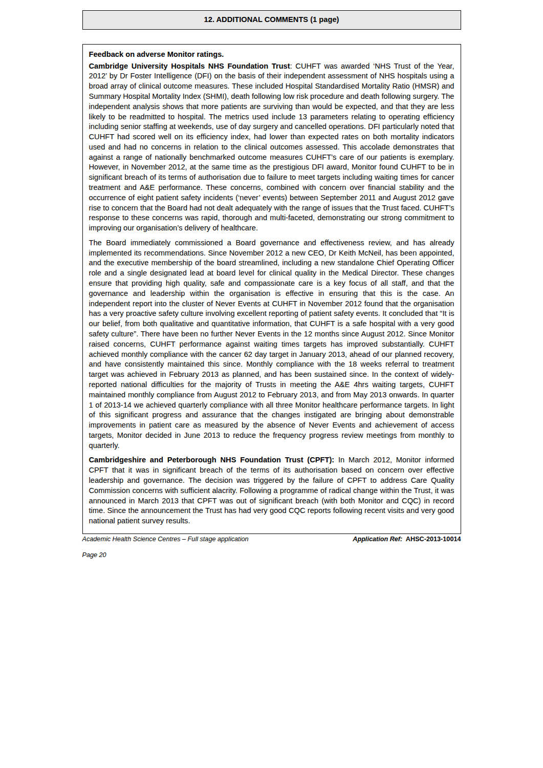12. ADDITIONAL COMMENTS (1 page)
Feedback on adverse Monitor ratings.
Cambridge University Hospitals NHS Foundation Trust: CUHFT was awarded ‘NHS Trust of the Year, 2012’ by Dr Foster Intelligence (DFI) on the basis of their independent assessment of NHS hospitals using a broad array of clinical outcome measures. These included Hospital Standardised Mortality Ratio (HMSR) and Summary Hospital Mortality Index (SHMI), death following low risk procedure and death following surgery. The independent analysis shows that more patients are surviving than would be expected, and that they are less likely to be readmitted to hospital. The metrics used include 13 parameters relating to operating efficiency including senior staffing at weekends, use of day surgery and cancelled operations. DFI particularly noted that CUHFT had scored well on its efficiency index, had lower than expected rates on both mortality indicators used and had no concerns in relation to the clinical outcomes assessed. This accolade demonstrates that against a range of nationally benchmarked outcome measures CUHFT’s care of our patients is exemplary. However, in November 2012, at the same time as the prestigious DFI award, Monitor found CUHFT to be in significant breach of its terms of authorisation due to failure to meet targets including waiting times for cancer treatment and A&E performance. These concerns, combined with concern over financial stability and the occurrence of eight patient safety incidents (‘never’ events) between September 2011 and August 2012 gave rise to concern that the Board had not dealt adequately with the range of issues that the Trust faced. CUHFT’s response to these concerns was rapid, thorough and multi-faceted, demonstrating our strong commitment to improving our organisation’s delivery of healthcare.
The Board immediately commissioned a Board governance and effectiveness review, and has already implemented its recommendations. Since November 2012 a new CEO, Dr Keith McNeil, has been appointed, and the executive membership of the board streamlined, including a new standalone Chief Operating Officer role and a single designated lead at board level for clinical quality in the Medical Director. These changes ensure that providing high quality, safe and compassionate care is a key focus of all staff, and that the governance and leadership within the organisation is effective in ensuring that this is the case. An independent report into the cluster of Never Events at CUHFT in November 2012 found that the organisation has a very proactive safety culture involving excellent reporting of patient safety events. It concluded that “It is our belief, from both qualitative and quantitative information, that CUHFT is a safe hospital with a very good safety culture”. There have been no further Never Events in the 12 months since August 2012. Since Monitor raised concerns, CUHFT performance against waiting times targets has improved substantially. CUHFT achieved monthly compliance with the cancer 62 day target in January 2013, ahead of our planned recovery, and have consistently maintained this since. Monthly compliance with the 18 weeks referral to treatment target was achieved in February 2013 as planned, and has been sustained since. In the context of widely-reported national difficulties for the majority of Trusts in meeting the A&E 4hrs waiting targets, CUHFT maintained monthly compliance from August 2012 to February 2013, and from May 2013 onwards. In quarter 1 of 2013-14 we achieved quarterly compliance with all three Monitor healthcare performance targets. In light of this significant progress and assurance that the changes instigated are bringing about demonstrable improvements in patient care as measured by the absence of Never Events and achievement of access targets, Monitor decided in June 2013 to reduce the frequency progress review meetings from monthly to quarterly.
Cambridgeshire and Peterborough NHS Foundation Trust (CPFT): In March 2012, Monitor informed CPFT that it was in significant breach of the terms of its authorisation based on concern over effective leadership and governance. The decision was triggered by the failure of CPFT to address Care Quality Commission concerns with sufficient alacrity. Following a programme of radical change within the Trust, it was announced in March 2013 that CPFT was out of significant breach (with both Monitor and CQC) in record time. Since the announcement the Trust has had very good CQC reports following recent visits and very good national patient survey results.
Academic Health Science Centres – Full stage application
Application Ref: AHSC-2013-10014
Page 20